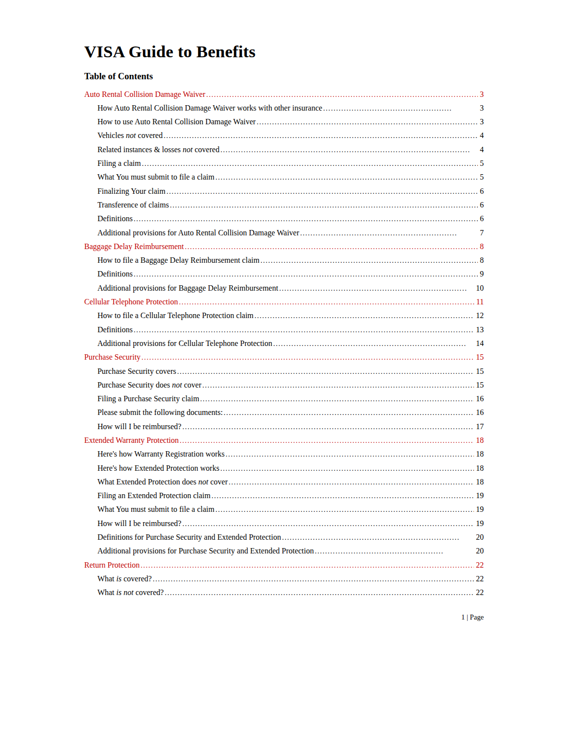VISA Guide to Benefits
Table of Contents
Auto Rental Collision Damage Waiver.................................................................................................................. 3
How Auto Rental Collision Damage Waiver works with other insurance.................................................. 3
How to use Auto Rental Collision Damage Waiver....................................................................................... 3
Vehicles not covered................................................................................................................................. 4
Related instances & losses not covered................................................................................................. 4
Filing a claim............................................................................................................................................. 5
What You must submit to file a claim......................................................................................................... 5
Finalizing Your claim................................................................................................................................. 6
Transference of claims............................................................................................................................... 6
Definitions.............................................................................................................................................. 6
Additional provisions for Auto Rental Collision Damage Waiver............................................................. 7
Baggage Delay Reimbursement......................................................................................................................... 8
How to file a Baggage Delay Reimbursement claim..................................................................................... 8
Definitions.............................................................................................................................................. 9
Additional provisions for Baggage Delay Reimbursement......................................................................... 10
Cellular Telephone Protection........................................................................................................................... 11
How to file a Cellular Telephone Protection claim..................................................................................... 12
Definitions............................................................................................................................................. 13
Additional provisions for Cellular Telephone Protection........................................................................... 14
Purchase Security............................................................................................................................................. 15
Purchase Security covers............................................................................................................................ 15
Purchase Security does not cover................................................................................................................. 15
Filing a Purchase Security claim.............................................................................................................. 16
Please submit the following documents:....................................................................................................... 16
How will I be reimbursed?......................................................................................................................... 17
Extended Warranty Protection......................................................................................................................... 18
Here's how Warranty Registration works..................................................................................................... 18
Here's how Extended Protection works......................................................................................................... 18
What Extended Protection does not cover................................................................................................. 18
Filing an Extended Protection claim......................................................................................................... 19
What You must submit to file a claim....................................................................................................... 19
How will I be reimbursed?......................................................................................................................... 19
Definitions for Purchase Security and Extended Protection..................................................................... 20
Additional provisions for Purchase Security and Extended Protection.................................................. 20
Return Protection............................................................................................................................................. 22
What is covered?....................................................................................................................................... 22
What is not covered?.................................................................................................................................. 22
1 | Page